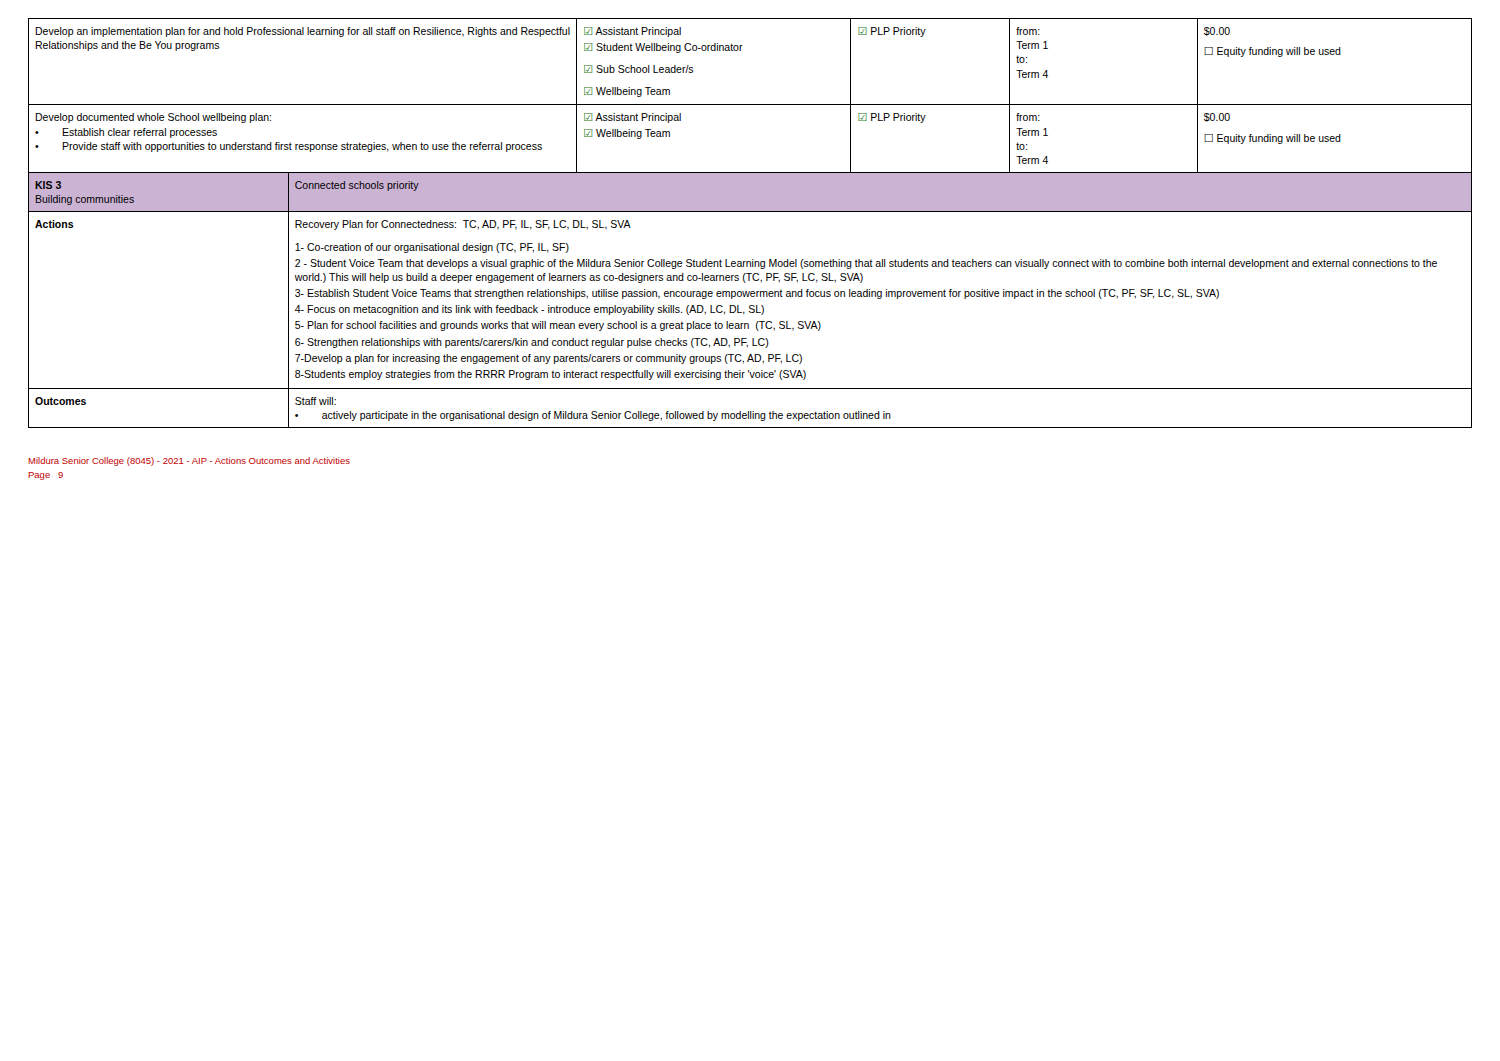| Develop an implementation plan for and hold Professional learning for all staff on Resilience, Rights and Respectful Relationships and the Be You programs | ☑ Assistant Principal ☑ Student Wellbeing Co-ordinator ☑ Sub School Leader/s ☑ Wellbeing Team | ☑ PLP Priority | from: Term 1 to: Term 4 | $0.00 ☐ Equity funding will be used |
| Develop documented whole School wellbeing plan: • Establish clear referral processes • Provide staff with opportunities to understand first response strategies, when to use the referral process | ☑ Assistant Principal ☑ Wellbeing Team | ☑ PLP Priority | from: Term 1 to: Term 4 | $0.00 ☐ Equity funding will be used |
| KIS 3 Building communities | Connected schools priority |
| Actions | Recovery Plan for Connectedness: TC, AD, PF, IL, SF, LC, DL, SL, SVA 1- Co-creation of our organisational design (TC, PF, IL, SF) 2 - Student Voice Team that develops a visual graphic of the Mildura Senior College Student Learning Model (something that all students and teachers can visually connect with to combine both internal development and external connections to the world.) This will help us build a deeper engagement of learners as co-designers and co-learners (TC, PF, SF, LC, SL, SVA) 3- Establish Student Voice Teams that strengthen relationships, utilise passion, encourage empowerment and focus on leading improvement for positive impact in the school (TC, PF, SF, LC, SL, SVA) 4- Focus on metacognition and its link with feedback - introduce employability skills. (AD, LC, DL, SL) 5- Plan for school facilities and grounds works that will mean every school is a great place to learn (TC, SL, SVA) 6- Strengthen relationships with parents/carers/kin and conduct regular pulse checks (TC, AD, PF, LC) 7-Develop a plan for increasing the engagement of any parents/carers or community groups (TC, AD, PF, LC) 8-Students employ strategies from the RRRR Program to interact respectfully will exercising their 'voice' (SVA) |
| Outcomes | Staff will: • actively participate in the organisational design of Mildura Senior College, followed by modelling the expectation outlined in |
Mildura Senior College (8045) - 2021 - AIP - Actions Outcomes and Activities
Page 9